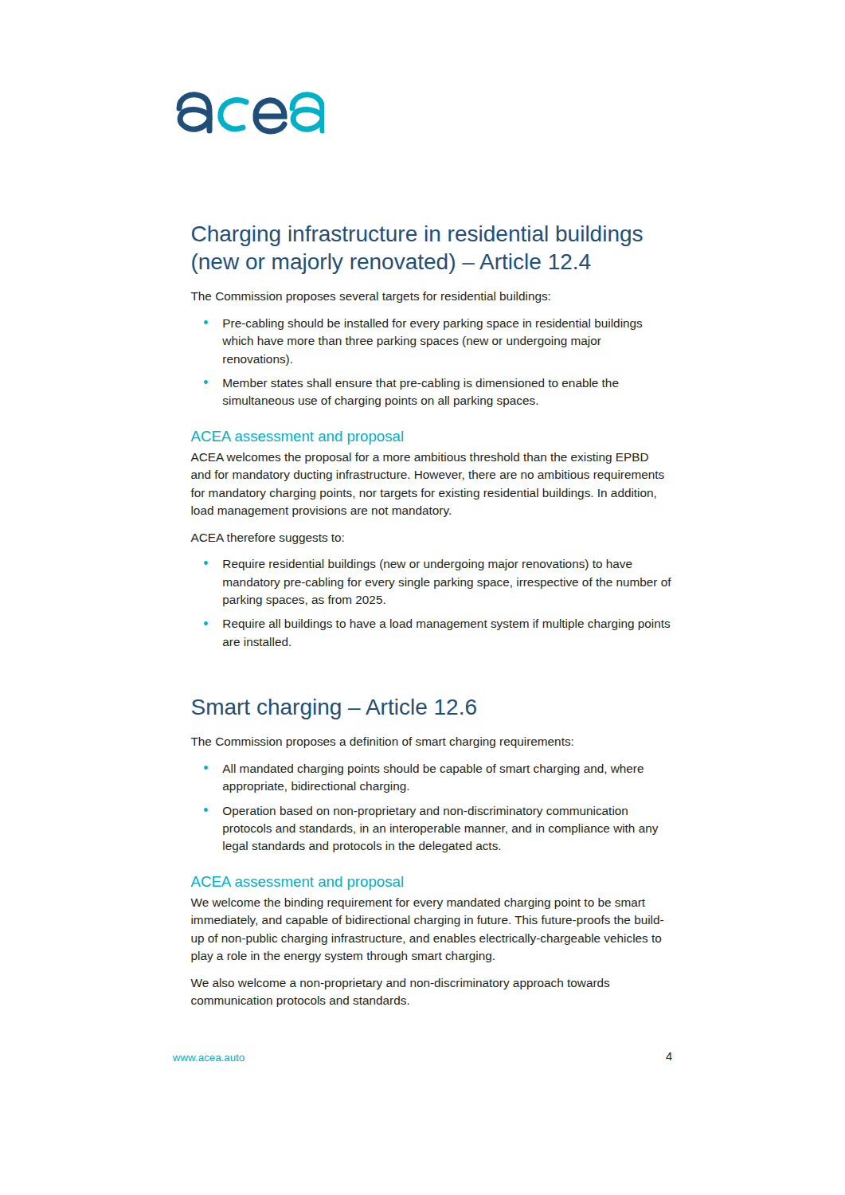Charging infrastructure in residential buildings (new or majorly renovated) – Article 12.4
The Commission proposes several targets for residential buildings:
Pre-cabling should be installed for every parking space in residential buildings which have more than three parking spaces (new or undergoing major renovations).
Member states shall ensure that pre-cabling is dimensioned to enable the simultaneous use of charging points on all parking spaces.
ACEA assessment and proposal
ACEA welcomes the proposal for a more ambitious threshold than the existing EPBD and for mandatory ducting infrastructure. However, there are no ambitious requirements for mandatory charging points, nor targets for existing residential buildings. In addition, load management provisions are not mandatory.
ACEA therefore suggests to:
Require residential buildings (new or undergoing major renovations) to have mandatory pre-cabling for every single parking space, irrespective of the number of parking spaces, as from 2025.
Require all buildings to have a load management system if multiple charging points are installed.
Smart charging – Article 12.6
The Commission proposes a definition of smart charging requirements:
All mandated charging points should be capable of smart charging and, where appropriate, bidirectional charging.
Operation based on non-proprietary and non-discriminatory communication protocols and standards, in an interoperable manner, and in compliance with any legal standards and protocols in the delegated acts.
ACEA assessment and proposal
We welcome the binding requirement for every mandated charging point to be smart immediately, and capable of bidirectional charging in future. This future-proofs the build-up of non-public charging infrastructure, and enables electrically-chargeable vehicles to play a role in the energy system through smart charging.
We also welcome a non-proprietary and non-discriminatory approach towards communication protocols and standards.
www.acea.auto 4